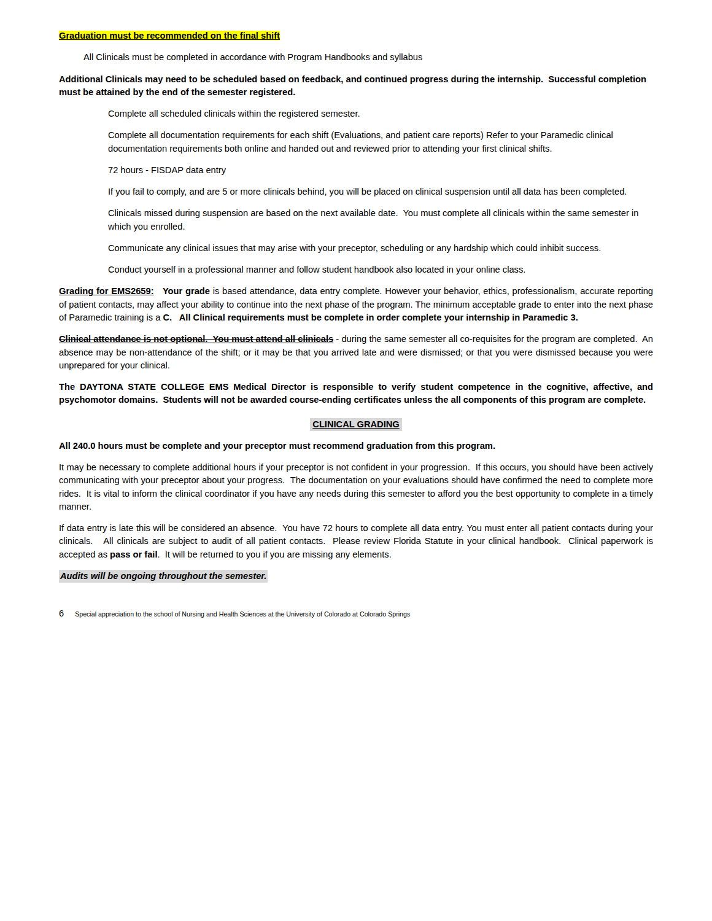Graduation must be recommended on the final shift
All Clinicals must be completed in accordance with Program Handbooks and syllabus
Additional Clinicals may need to be scheduled based on feedback, and continued progress during the internship. Successful completion must be attained by the end of the semester registered.
Complete all scheduled clinicals within the registered semester.
Complete all documentation requirements for each shift (Evaluations, and patient care reports) Refer to your Paramedic clinical documentation requirements both online and handed out and reviewed prior to attending your first clinical shifts.
72 hours - FISDAP data entry
If you fail to comply, and are 5 or more clinicals behind, you will be placed on clinical suspension until all data has been completed.
Clinicals missed during suspension are based on the next available date. You must complete all clinicals within the same semester in which you enrolled.
Communicate any clinical issues that may arise with your preceptor, scheduling or any hardship which could inhibit success.
Conduct yourself in a professional manner and follow student handbook also located in your online class.
Grading for EMS2659: Your grade is based attendance, data entry complete. However your behavior, ethics, professionalism, accurate reporting of patient contacts, may affect your ability to continue into the next phase of the program. The minimum acceptable grade to enter into the next phase of Paramedic training is a C. All Clinical requirements must be complete in order complete your internship in Paramedic 3.
Clinical attendance is not optional. You must attend all clinicals - during the same semester all co-requisites for the program are completed. An absence may be non-attendance of the shift; or it may be that you arrived late and were dismissed; or that you were dismissed because you were unprepared for your clinical.
The DAYTONA STATE COLLEGE EMS Medical Director is responsible to verify student competence in the cognitive, affective, and psychomotor domains. Students will not be awarded course-ending certificates unless the all components of this program are complete.
CLINICAL GRADING
All 240.0 hours must be complete and your preceptor must recommend graduation from this program.
It may be necessary to complete additional hours if your preceptor is not confident in your progression. If this occurs, you should have been actively communicating with your preceptor about your progress. The documentation on your evaluations should have confirmed the need to complete more rides. It is vital to inform the clinical coordinator if you have any needs during this semester to afford you the best opportunity to complete in a timely manner.
If data entry is late this will be considered an absence. You have 72 hours to complete all data entry. You must enter all patient contacts during your clinicals. All clinicals are subject to audit of all patient contacts. Please review Florida Statute in your clinical handbook. Clinical paperwork is accepted as pass or fail. It will be returned to you if you are missing any elements.
Audits will be ongoing throughout the semester.
6 Special appreciation to the school of Nursing and Health Sciences at the University of Colorado at Colorado Springs